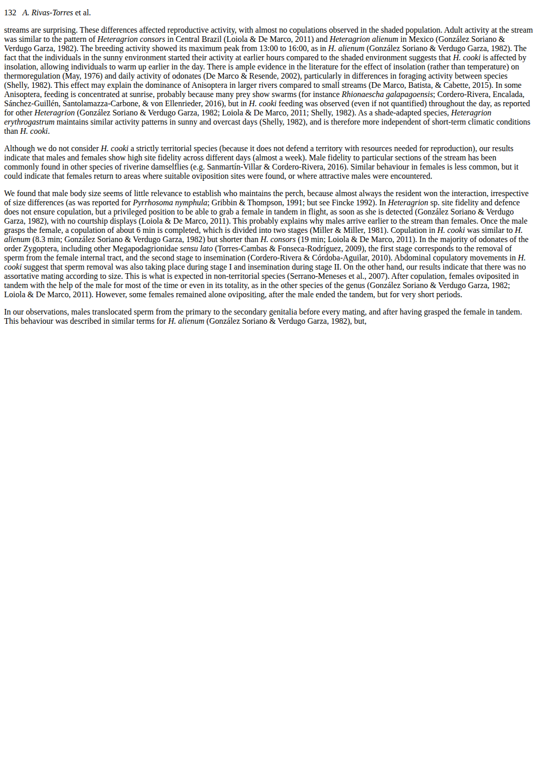132 A. Rivas-Torres et al.
streams are surprising. These differences affected reproductive activity, with almost no copulations observed in the shaded population. Adult activity at the stream was similar to the pattern of Heteragrion consors in Central Brazil (Loiola & De Marco, 2011) and Heteragrion alienum in Mexico (González Soriano & Verdugo Garza, 1982). The breeding activity showed its maximum peak from 13:00 to 16:00, as in H. alienum (González Soriano & Verdugo Garza, 1982). The fact that the individuals in the sunny environment started their activity at earlier hours compared to the shaded environment suggests that H. cooki is affected by insolation, allowing individuals to warm up earlier in the day. There is ample evidence in the literature for the effect of insolation (rather than temperature) on thermoregulation (May, 1976) and daily activity of odonates (De Marco & Resende, 2002), particularly in differences in foraging activity between species (Shelly, 1982). This effect may explain the dominance of Anisoptera in larger rivers compared to small streams (De Marco, Batista, & Cabette, 2015). In some Anisoptera, feeding is concentrated at sunrise, probably because many prey show swarms (for instance Rhionaescha galapagoensis; Cordero-Rivera, Encalada, Sánchez-Guillén, Santolamazza-Carbone, & von Ellenrieder, 2016), but in H. cooki feeding was observed (even if not quantified) throughout the day, as reported for other Heteragrion (González Soriano & Verdugo Garza, 1982; Loiola & De Marco, 2011; Shelly, 1982). As a shade-adapted species, Heteragrion erythrogastrum maintains similar activity patterns in sunny and overcast days (Shelly, 1982), and is therefore more independent of short-term climatic conditions than H. cooki.
Although we do not consider H. cooki a strictly territorial species (because it does not defend a territory with resources needed for reproduction), our results indicate that males and females show high site fidelity across different days (almost a week). Male fidelity to particular sections of the stream has been commonly found in other species of riverine damselflies (e.g. Sanmartín-Villar & Cordero-Rivera, 2016). Similar behaviour in females is less common, but it could indicate that females return to areas where suitable oviposition sites were found, or where attractive males were encountered.
We found that male body size seems of little relevance to establish who maintains the perch, because almost always the resident won the interaction, irrespective of size differences (as was reported for Pyrrhosoma nymphula; Gribbin & Thompson, 1991; but see Fincke 1992). In Heteragrion sp. site fidelity and defence does not ensure copulation, but a privileged position to be able to grab a female in tandem in flight, as soon as she is detected (González Soriano & Verdugo Garza, 1982), with no courtship displays (Loiola & De Marco, 2011). This probably explains why males arrive earlier to the stream than females. Once the male grasps the female, a copulation of about 6 min is completed, which is divided into two stages (Miller & Miller, 1981). Copulation in H. cooki was similar to H. alienum (8.3 min; González Soriano & Verdugo Garza, 1982) but shorter than H. consors (19 min; Loiola & De Marco, 2011). In the majority of odonates of the order Zygoptera, including other Megapodagrionidae sensu lato (Torres-Cambas & Fonseca-Rodríguez, 2009), the first stage corresponds to the removal of sperm from the female internal tract, and the second stage to insemination (Cordero-Rivera & Córdoba-Aguilar, 2010). Abdominal copulatory movements in H. cooki suggest that sperm removal was also taking place during stage I and insemination during stage II. On the other hand, our results indicate that there was no assortative mating according to size. This is what is expected in non-territorial species (Serrano-Meneses et al., 2007). After copulation, females oviposited in tandem with the help of the male for most of the time or even in its totality, as in the other species of the genus (González Soriano & Verdugo Garza, 1982; Loiola & De Marco, 2011). However, some females remained alone ovipositing, after the male ended the tandem, but for very short periods.
In our observations, males translocated sperm from the primary to the secondary genitalia before every mating, and after having grasped the female in tandem. This behaviour was described in similar terms for H. alienum (González Soriano & Verdugo Garza, 1982), but,